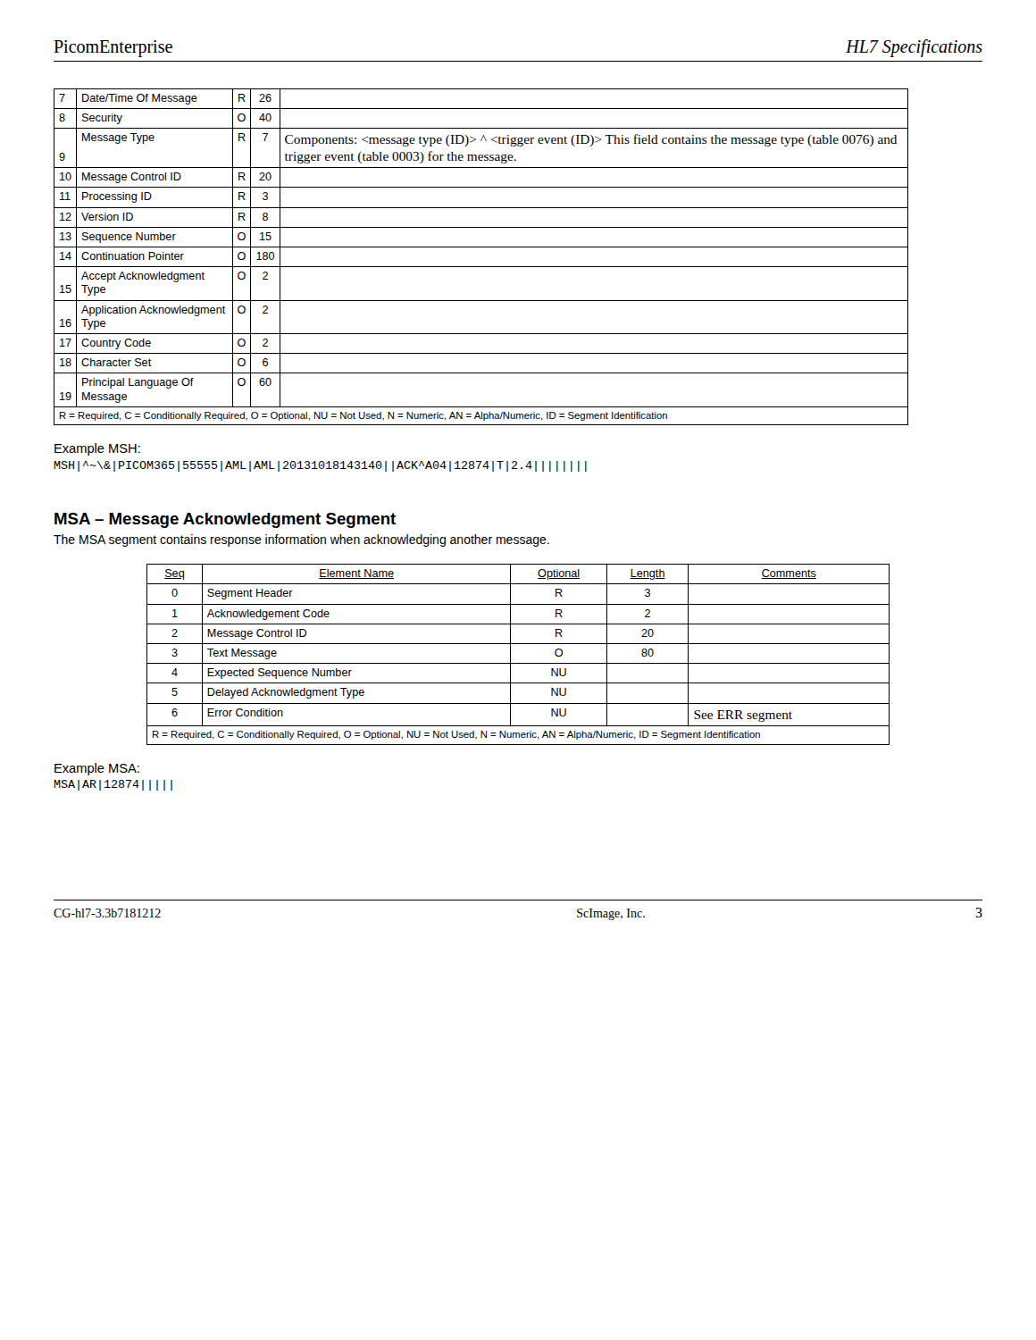PicomEnterprise
HL7 Specifications
| 7 | Date/Time Of Message | R | 26 | |
| 8 | Security | O | 40 | |
| 9 | Message Type | R | 7 | Components: <message type (ID)> ^ <trigger event (ID)> This field contains the message type (table 0076) and trigger event (table 0003) for the message. |
| 10 | Message Control ID | R | 20 | |
| 11 | Processing ID | R | 3 | |
| 12 | Version ID | R | 8 | |
| 13 | Sequence Number | O | 15 | |
| 14 | Continuation Pointer | O | 180 | |
| 15 | Accept Acknowledgment Type | O | 2 | |
| 16 | Application Acknowledgment Type | O | 2 | |
| 17 | Country Code | O | 2 | |
| 18 | Character Set | O | 6 | |
| 19 | Principal Language Of Message | O | 60 | |
| R = Required, C = Conditionally Required, O = Optional, NU = Not Used, N = Numeric, AN = Alpha/Numeric, ID = Segment Identification |
Example MSH:
MSH|^~\&|PICOM365|55555|AML|AML|20131018143140||ACK^A04|12874|T|2.4||||||||
MSA – Message Acknowledgment Segment
The MSA segment contains response information when acknowledging another message.
| Seq | Element Name | Optional | Length | Comments |
| --- | --- | --- | --- | --- |
| 0 | Segment Header | R | 3 | |
| 1 | Acknowledgement Code | R | 2 | |
| 2 | Message Control ID | R | 20 | |
| 3 | Text Message | O | 80 | |
| 4 | Expected Sequence Number | NU | | |
| 5 | Delayed Acknowledgment Type | NU | | |
| 6 | Error Condition | NU | | See ERR segment |
| R = Required, C = Conditionally Required, O = Optional, NU = Not Used, N = Numeric, AN = Alpha/Numeric, ID = Segment Identification |
Example MSA:
MSA|AR|12874|||||
CG-hl7-3.3b7181212
ScImage, Inc.
3